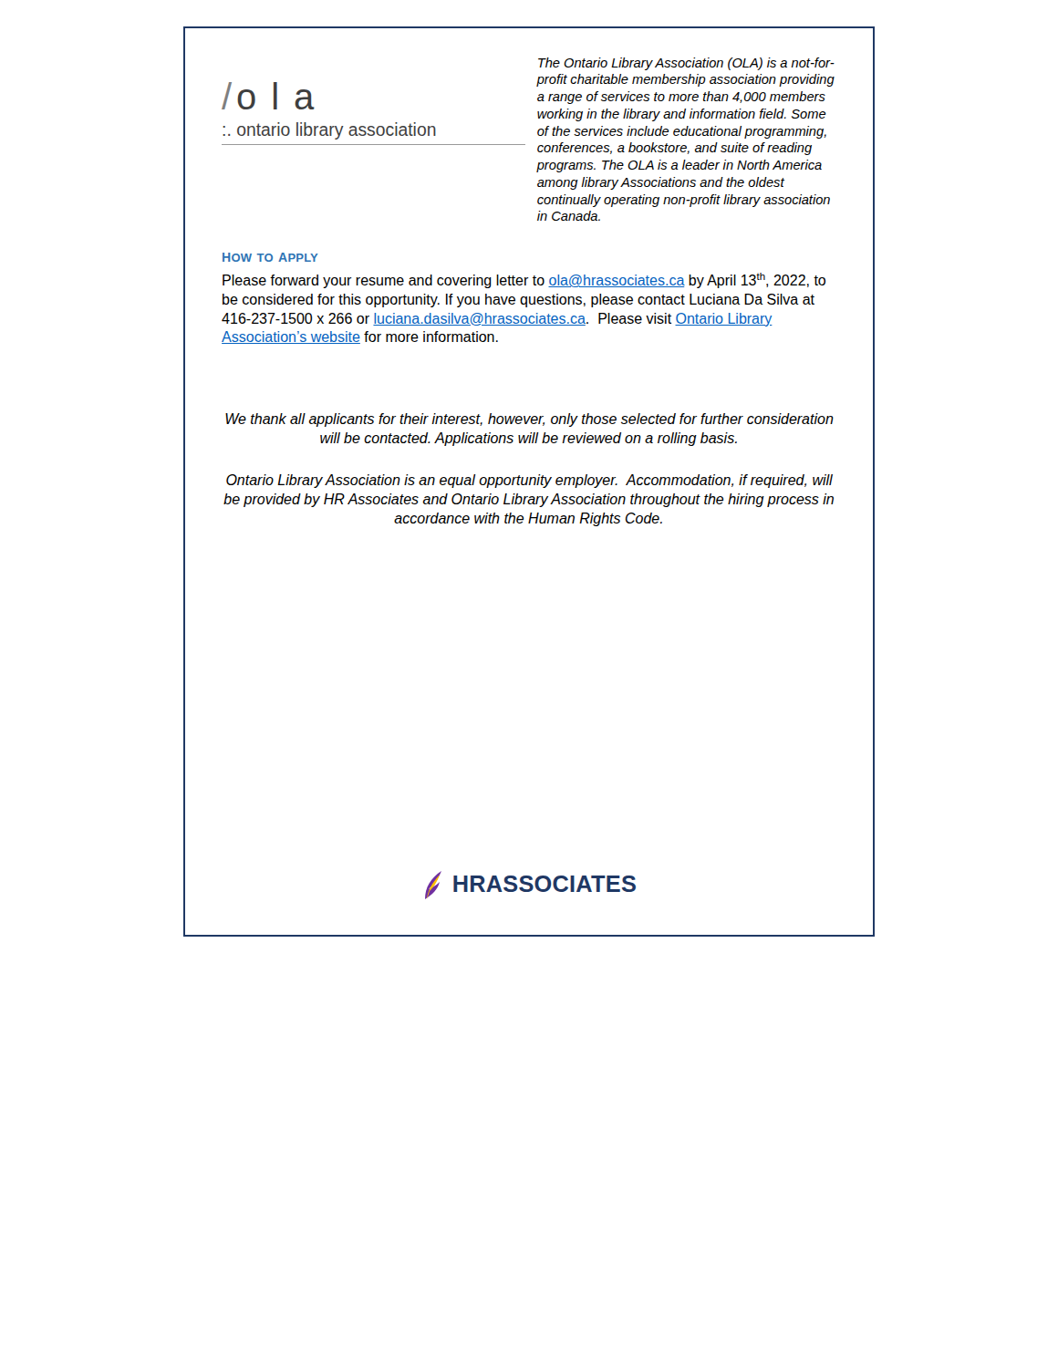/o l a
:. ontario library association
The Ontario Library Association (OLA) is a not-for-profit charitable membership association providing a range of services to more than 4,000 members working in the library and information field. Some of the services include educational programming, conferences, a bookstore, and suite of reading programs. The OLA is a leader in North America among library Associations and the oldest continually operating non-profit library association in Canada.
How to Apply
Please forward your resume and covering letter to ola@hrassociates.ca by April 13th, 2022, to be considered for this opportunity. If you have questions, please contact Luciana Da Silva at 416-237-1500 x 266 or luciana.dasilva@hrassociates.ca. Please visit Ontario Library Association’s website for more information.
We thank all applicants for their interest, however, only those selected for further consideration will be contacted. Applications will be reviewed on a rolling basis.
Ontario Library Association is an equal opportunity employer. Accommodation, if required, will be provided by HR Associates and Ontario Library Association throughout the hiring process in accordance with the Human Rights Code.
HRASSOCIATES